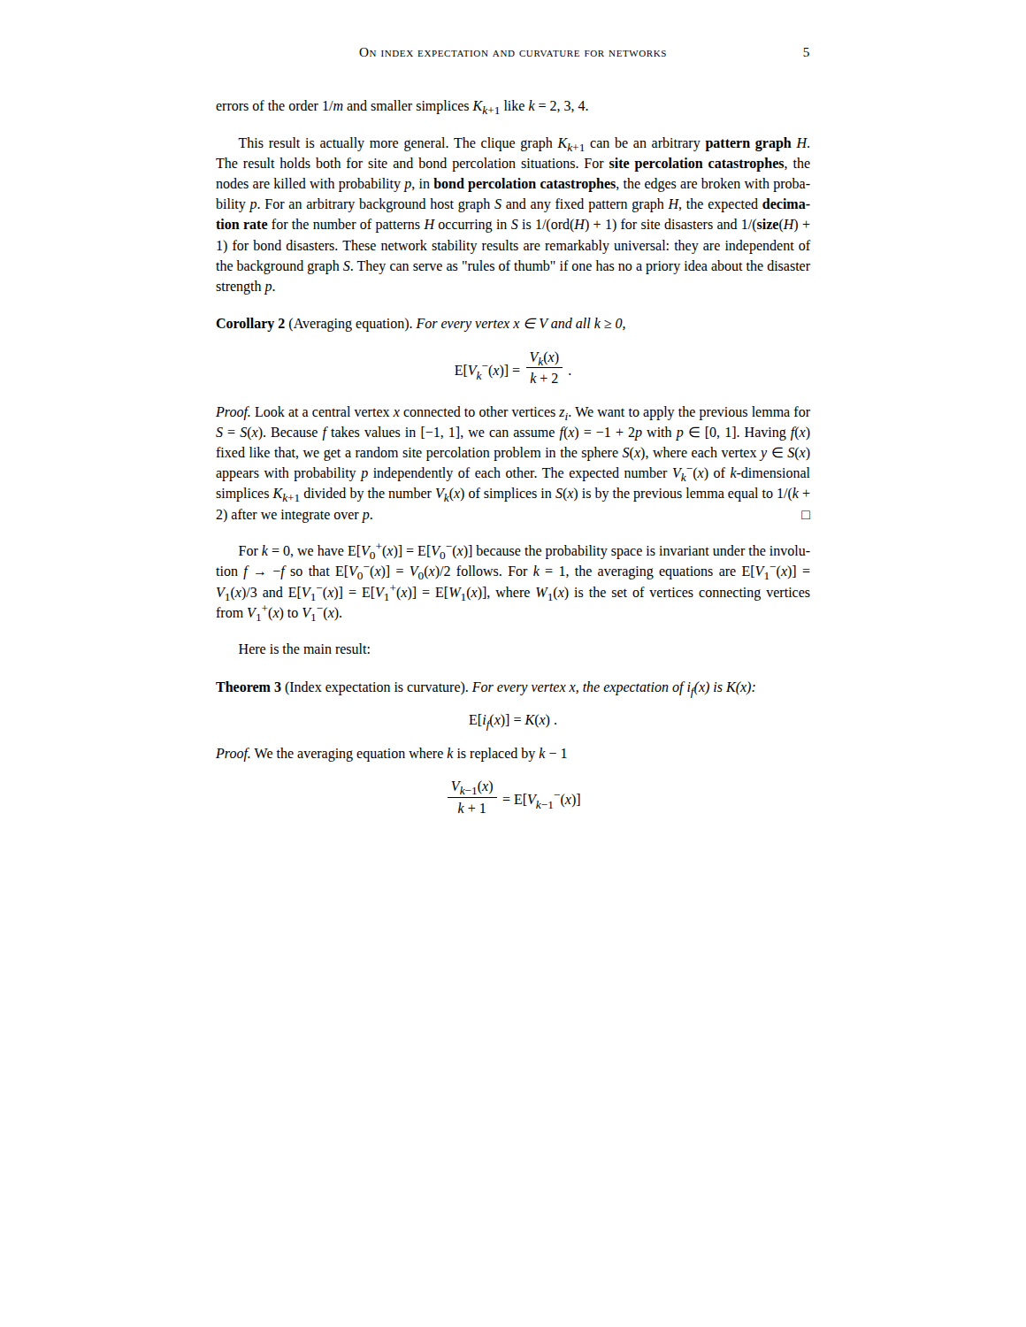On index expectation and curvature for networks 5
errors of the order 1/m and smaller simplices Kk+1 like k = 2, 3, 4.
This result is actually more general. The clique graph Kk+1 can be an arbitrary pattern graph H. The result holds both for site and bond percolation situations. For site percolation catastrophes, the nodes are killed with probability p, in bond percolation catastrophes, the edges are broken with probability p. For an arbitrary background host graph S and any fixed pattern graph H, the expected decimation rate for the number of patterns H occurring in S is 1/(ord(H) + 1) for site disasters and 1/(size(H) + 1) for bond disasters. These network stability results are remarkably universal: they are independent of the background graph S. They can serve as "rules of thumb" if one has no a priory idea about the disaster strength p.
Corollary 2 (Averaging equation). For every vertex x ∈ V and all k ≥ 0,
E[Vk−(x)] = Vk(x) k + 2 .
Proof. Look at a central vertex x connected to other vertices zi. We want to apply the previous lemma for S = S(x). Because f takes values in [−1, 1], we can assume f(x) = −1 + 2p with p ∈ [0, 1]. Having f(x) fixed like that, we get a random site percolation problem in the sphere S(x), where each vertex y ∈ S(x) appears with probability p independently of each other. The expected number Vk−(x) of k-dimensional simplices Kk+1 divided by the number Vk(x) of simplices in S(x) is by the previous lemma equal to 1/(k + 2) after we integrate over p. □
For k = 0, we have E[V0+(x)] = E[V0−(x)] because the probability space is invariant under the involution f → −f so that E[V0−(x)] = V0(x)/2 follows. For k = 1, the averaging equations are E[V1−(x)] = V1(x)/3 and E[V1−(x)] = E[V1+(x)] = E[W1(x)], where W1(x) is the set of vertices connecting vertices from V1+(x) to V1−(x).
Here is the main result:
Theorem 3 (Index expectation is curvature). For every vertex x, the expectation of if(x) is K(x):
E[if(x)] = K(x) .
Proof. We the averaging equation where k is replaced by k − 1
Vk−1(x) k + 1 = E[Vk−1−(x)]